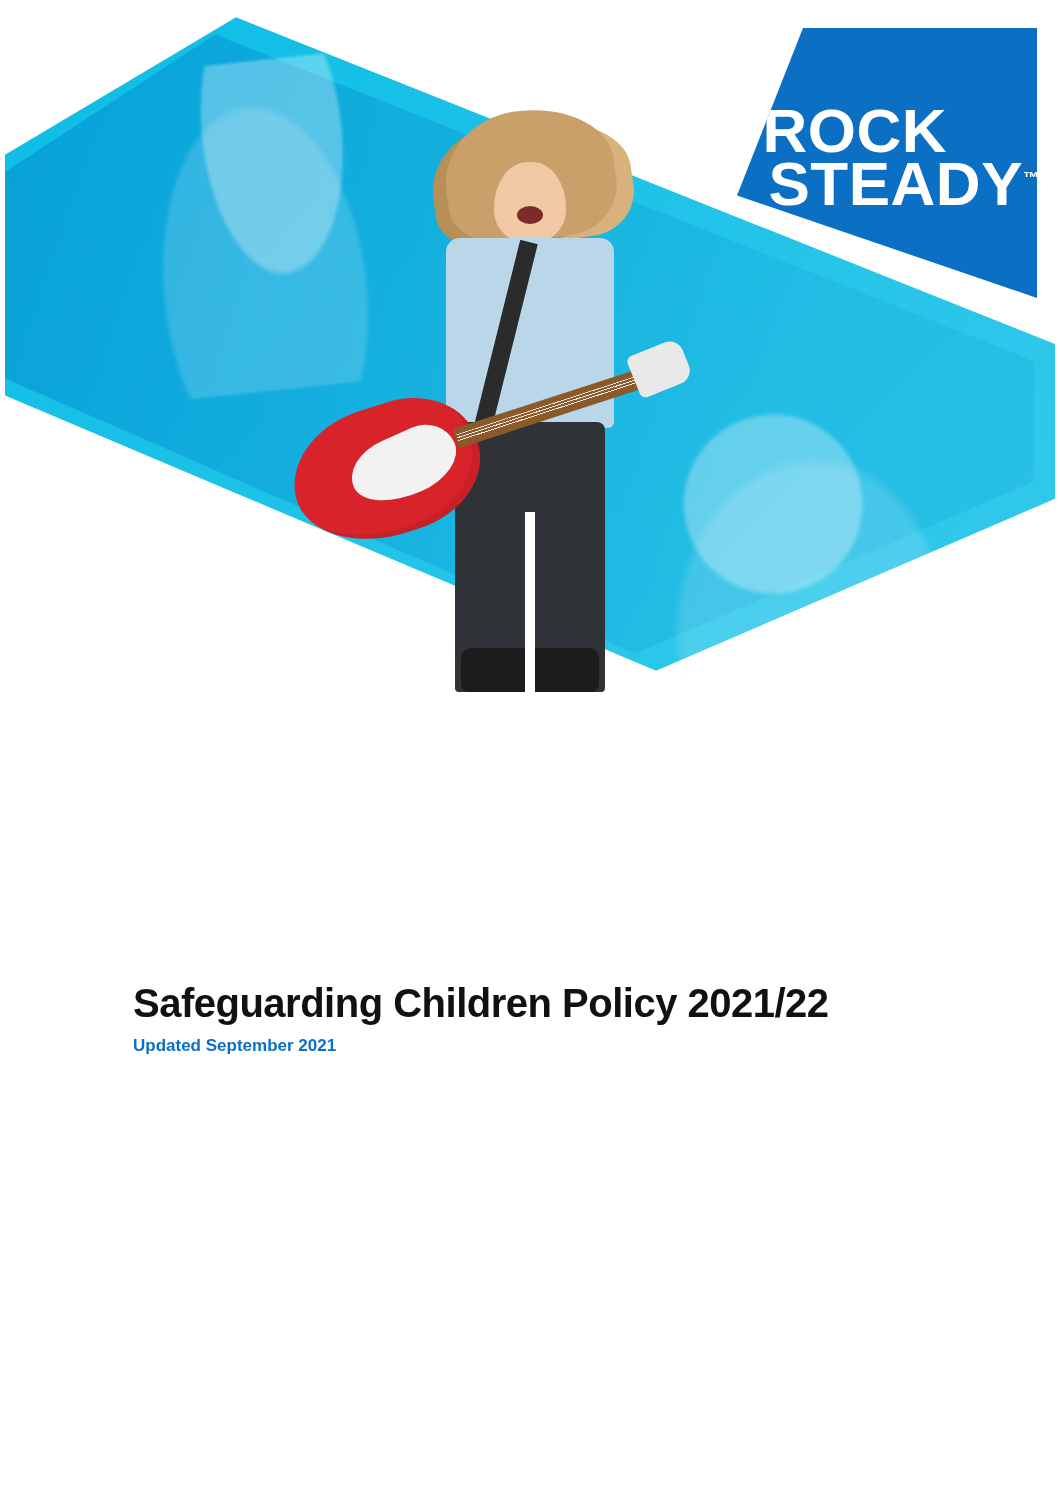ROCK STEADY™
Safeguarding Children Policy 2021/22
Updated September 2021